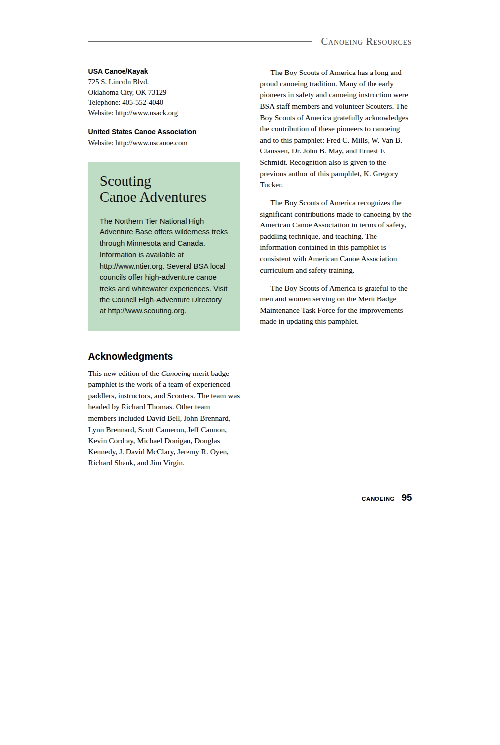Canoeing Resources
USA Canoe/Kayak
725 S. Lincoln Blvd.
Oklahoma City, OK 73129
Telephone: 405-552-4040
Website: http://www.usack.org
United States Canoe Association
Website: http://www.uscanoe.com
Scouting
Canoe Adventures
The Northern Tier National High Adventure Base offers wilderness treks through Minnesota and Canada. Information is available at http://www.ntier.org. Several BSA local councils offer high-adventure canoe treks and whitewater experiences. Visit the Council High-Adventure Directory at http://www.scouting.org.
Acknowledgments
This new edition of the Canoeing merit badge pamphlet is the work of a team of experienced paddlers, instructors, and Scouters. The team was headed by Richard Thomas. Other team members included David Bell, John Brennard, Lynn Brennard, Scott Cameron, Jeff Cannon, Kevin Cordray, Michael Donigan, Douglas Kennedy, J. David McClary, Jeremy R. Oyen, Richard Shank, and Jim Virgin.
The Boy Scouts of America has a long and proud canoeing tradition. Many of the early pioneers in safety and canoeing instruction were BSA staff members and volunteer Scouters. The Boy Scouts of America gratefully acknowledges the contribution of these pioneers to canoeing and to this pamphlet: Fred C. Mills, W. Van B. Claussen, Dr. John B. May, and Ernest F. Schmidt. Recognition also is given to the previous author of this pamphlet, K. Gregory Tucker.
The Boy Scouts of America recognizes the significant contributions made to canoeing by the American Canoe Association in terms of safety, paddling technique, and teaching. The information contained in this pamphlet is consistent with American Canoe Association curriculum and safety training.
The Boy Scouts of America is grateful to the men and women serving on the Merit Badge Maintenance Task Force for the improvements made in updating this pamphlet.
CANOEING 95